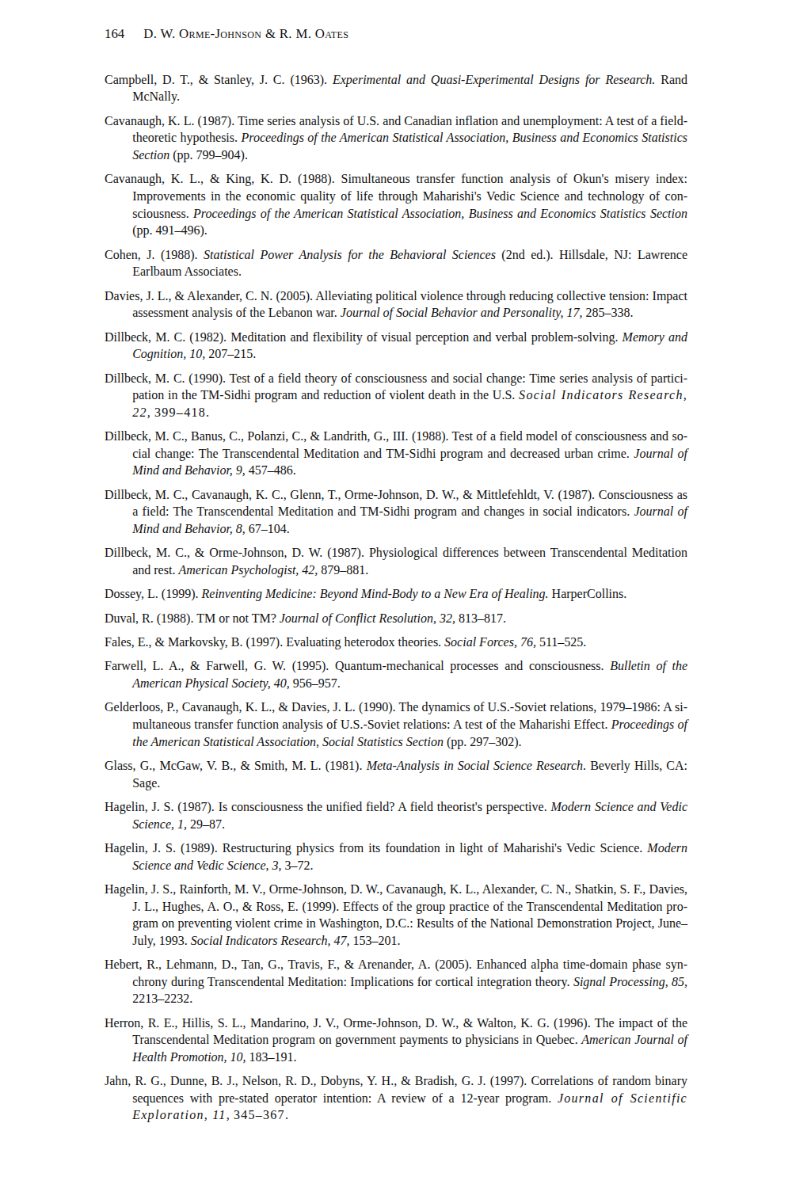164 D. W. Orme-Johnson & R. M. Oates
Campbell, D. T., & Stanley, J. C. (1963). Experimental and Quasi-Experimental Designs for Research. Rand McNally.
Cavanaugh, K. L. (1987). Time series analysis of U.S. and Canadian inflation and unemployment: A test of a field-theoretic hypothesis. Proceedings of the American Statistical Association, Business and Economics Statistics Section (pp. 799–904).
Cavanaugh, K. L., & King, K. D. (1988). Simultaneous transfer function analysis of Okun's misery index: Improvements in the economic quality of life through Maharishi's Vedic Science and technology of consciousness. Proceedings of the American Statistical Association, Business and Economics Statistics Section (pp. 491–496).
Cohen, J. (1988). Statistical Power Analysis for the Behavioral Sciences (2nd ed.). Hillsdale, NJ: Lawrence Earlbaum Associates.
Davies, J. L., & Alexander, C. N. (2005). Alleviating political violence through reducing collective tension: Impact assessment analysis of the Lebanon war. Journal of Social Behavior and Personality, 17, 285–338.
Dillbeck, M. C. (1982). Meditation and flexibility of visual perception and verbal problem-solving. Memory and Cognition, 10, 207–215.
Dillbeck, M. C. (1990). Test of a field theory of consciousness and social change: Time series analysis of participation in the TM-Sidhi program and reduction of violent death in the U.S. Social Indicators Research, 22, 399–418.
Dillbeck, M. C., Banus, C., Polanzi, C., & Landrith, G., III. (1988). Test of a field model of consciousness and social change: The Transcendental Meditation and TM-Sidhi program and decreased urban crime. Journal of Mind and Behavior, 9, 457–486.
Dillbeck, M. C., Cavanaugh, K. C., Glenn, T., Orme-Johnson, D. W., & Mittlefehldt, V. (1987). Consciousness as a field: The Transcendental Meditation and TM-Sidhi program and changes in social indicators. Journal of Mind and Behavior, 8, 67–104.
Dillbeck, M. C., & Orme-Johnson, D. W. (1987). Physiological differences between Transcendental Meditation and rest. American Psychologist, 42, 879–881.
Dossey, L. (1999). Reinventing Medicine: Beyond Mind-Body to a New Era of Healing. HarperCollins.
Duval, R. (1988). TM or not TM? Journal of Conflict Resolution, 32, 813–817.
Fales, E., & Markovsky, B. (1997). Evaluating heterodox theories. Social Forces, 76, 511–525.
Farwell, L. A., & Farwell, G. W. (1995). Quantum-mechanical processes and consciousness. Bulletin of the American Physical Society, 40, 956–957.
Gelderloos, P., Cavanaugh, K. L., & Davies, J. L. (1990). The dynamics of U.S.-Soviet relations, 1979–1986: A simultaneous transfer function analysis of U.S.-Soviet relations: A test of the Maharishi Effect. Proceedings of the American Statistical Association, Social Statistics Section (pp. 297–302).
Glass, G., McGaw, V. B., & Smith, M. L. (1981). Meta-Analysis in Social Science Research. Beverly Hills, CA: Sage.
Hagelin, J. S. (1987). Is consciousness the unified field? A field theorist's perspective. Modern Science and Vedic Science, 1, 29–87.
Hagelin, J. S. (1989). Restructuring physics from its foundation in light of Maharishi's Vedic Science. Modern Science and Vedic Science, 3, 3–72.
Hagelin, J. S., Rainforth, M. V., Orme-Johnson, D. W., Cavanaugh, K. L., Alexander, C. N., Shatkin, S. F., Davies, J. L., Hughes, A. O., & Ross, E. (1999). Effects of the group practice of the Transcendental Meditation program on preventing violent crime in Washington, D.C.: Results of the National Demonstration Project, June–July, 1993. Social Indicators Research, 47, 153–201.
Hebert, R., Lehmann, D., Tan, G., Travis, F., & Arenander, A. (2005). Enhanced alpha time-domain phase synchrony during Transcendental Meditation: Implications for cortical integration theory. Signal Processing, 85, 2213–2232.
Herron, R. E., Hillis, S. L., Mandarino, J. V., Orme-Johnson, D. W., & Walton, K. G. (1996). The impact of the Transcendental Meditation program on government payments to physicians in Quebec. American Journal of Health Promotion, 10, 183–191.
Jahn, R. G., Dunne, B. J., Nelson, R. D., Dobyns, Y. H., & Bradish, G. J. (1997). Correlations of random binary sequences with pre-stated operator intention: A review of a 12-year program. Journal of Scientific Exploration, 11, 345–367.